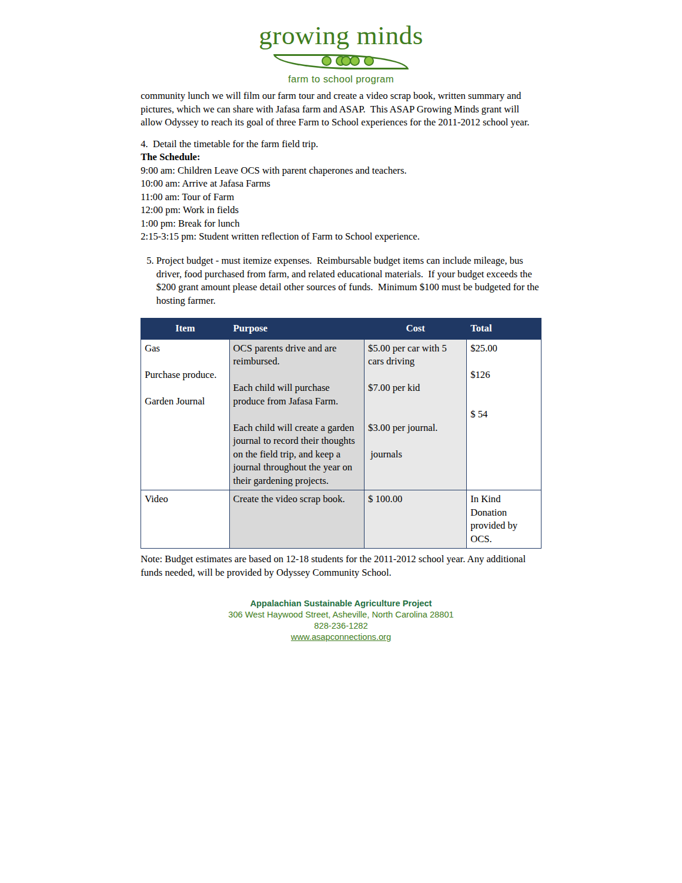growing minds
farm to school program
community lunch we will film our farm tour and create a video scrap book, written summary and pictures, which we can share with Jafasa farm and ASAP. This ASAP Growing Minds grant will allow Odyssey to reach its goal of three Farm to School experiences for the 2011-2012 school year.
4. Detail the timetable for the farm field trip.
The Schedule:
9:00 am: Children Leave OCS with parent chaperones and teachers.
10:00 am: Arrive at Jafasa Farms
11:00 am: Tour of Farm
12:00 pm: Work in fields
1:00 pm: Break for lunch
2:15-3:15 pm: Student written reflection of Farm to School experience.
Project budget - must itemize expenses. Reimbursable budget items can include mileage, bus driver, food purchased from farm, and related educational materials. If your budget exceeds the $200 grant amount please detail other sources of funds. Minimum $100 must be budgeted for the hosting farmer.
| Item | Purpose | | Cost | Total |
| --- | --- | --- | --- | --- |
| Gas Purchase produce. Garden Journal | OCS parents drive and are reimbursed. Each child will purchase produce from Jafasa Farm. Each child will create a garden journal to record their thoughts on the field trip, and keep a journal throughout the year on their gardening projects. | $5.00 per car with 5 cars driving $7.00 per kid $3.00 per journal. journals | $25.00 $126 $ 54 |
| Video | Create the video scrap book. | $ 100.00 | In Kind Donation provided by OCS. |
Note: Budget estimates are based on 12-18 students for the 2011-2012 school year. Any additional funds needed, will be provided by Odyssey Community School.
Appalachian Sustainable Agriculture Project
306 West Haywood Street, Asheville, North Carolina 28801
828-236-1282
www.asapconnections.org